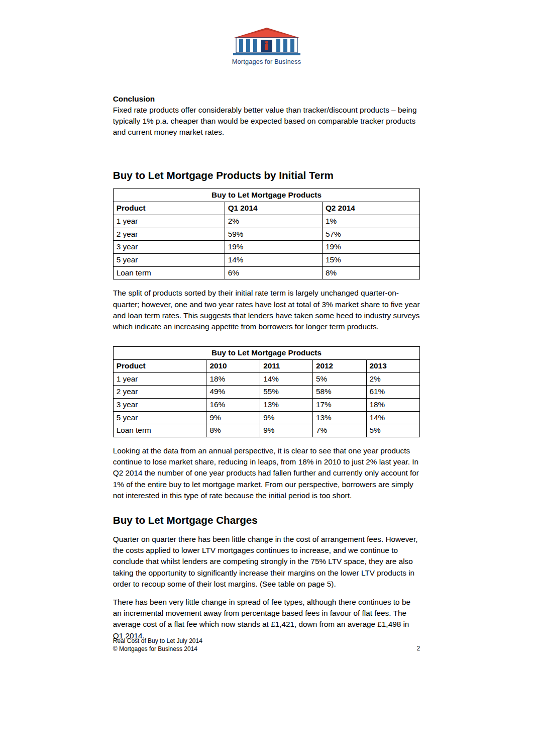Mortgages for Business
Conclusion
Fixed rate products offer considerably better value than tracker/discount products – being typically 1% p.a. cheaper than would be expected based on comparable tracker products and current money market rates.
Buy to Let Mortgage Products by Initial Term
| Buy to Let Mortgage Products |
| Product | Q1 2014 | Q2 2014 |
| 1 year | 2% | 1% |
| 2 year | 59% | 57% |
| 3 year | 19% | 19% |
| 5 year | 14% | 15% |
| Loan term | 6% | 8% |
The split of products sorted by their initial rate term is largely unchanged quarter-on-quarter; however, one and two year rates have lost at total of 3% market share to five year and loan term rates. This suggests that lenders have taken some heed to industry surveys which indicate an increasing appetite from borrowers for longer term products.
| Buy to Let Mortgage Products |
| Product | 2010 | 2011 | 2012 | 2013 |
| 1 year | 18% | 14% | 5% | 2% |
| 2 year | 49% | 55% | 58% | 61% |
| 3 year | 16% | 13% | 17% | 18% |
| 5 year | 9% | 9% | 13% | 14% |
| Loan term | 8% | 9% | 7% | 5% |
Looking at the data from an annual perspective, it is clear to see that one year products continue to lose market share, reducing in leaps, from 18% in 2010 to just 2% last year. In Q2 2014 the number of one year products had fallen further and currently only account for 1% of the entire buy to let mortgage market. From our perspective, borrowers are simply not interested in this type of rate because the initial period is too short.
Buy to Let Mortgage Charges
Quarter on quarter there has been little change in the cost of arrangement fees. However, the costs applied to lower LTV mortgages continues to increase, and we continue to conclude that whilst lenders are competing strongly in the 75% LTV space, they are also taking the opportunity to significantly increase their margins on the lower LTV products in order to recoup some of their lost margins. (See table on page 5).
There has been very little change in spread of fee types, although there continues to be an incremental movement away from percentage based fees in favour of flat fees. The average cost of a flat fee which now stands at £1,421, down from an average £1,498 in Q1 2014.
Real Cost of Buy to Let July 2014
© Mortgages for Business 2014
2